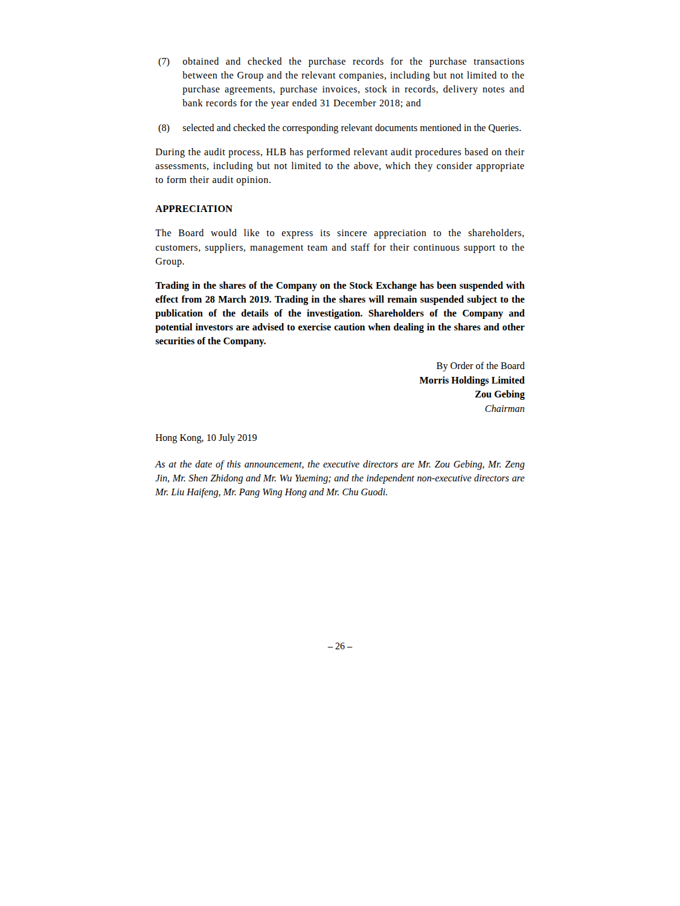(7) obtained and checked the purchase records for the purchase transactions between the Group and the relevant companies, including but not limited to the purchase agreements, purchase invoices, stock in records, delivery notes and bank records for the year ended 31 December 2018; and
(8) selected and checked the corresponding relevant documents mentioned in the Queries.
During the audit process, HLB has performed relevant audit procedures based on their assessments, including but not limited to the above, which they consider appropriate to form their audit opinion.
APPRECIATION
The Board would like to express its sincere appreciation to the shareholders, customers, suppliers, management team and staff for their continuous support to the Group.
Trading in the shares of the Company on the Stock Exchange has been suspended with effect from 28 March 2019. Trading in the shares will remain suspended subject to the publication of the details of the investigation. Shareholders of the Company and potential investors are advised to exercise caution when dealing in the shares and other securities of the Company.
By Order of the Board
Morris Holdings Limited
Zou Gebing
Chairman
Hong Kong, 10 July 2019
As at the date of this announcement, the executive directors are Mr. Zou Gebing, Mr. Zeng Jin, Mr. Shen Zhidong and Mr. Wu Yueming; and the independent non-executive directors are Mr. Liu Haifeng, Mr. Pang Wing Hong and Mr. Chu Guodi.
– 26 –